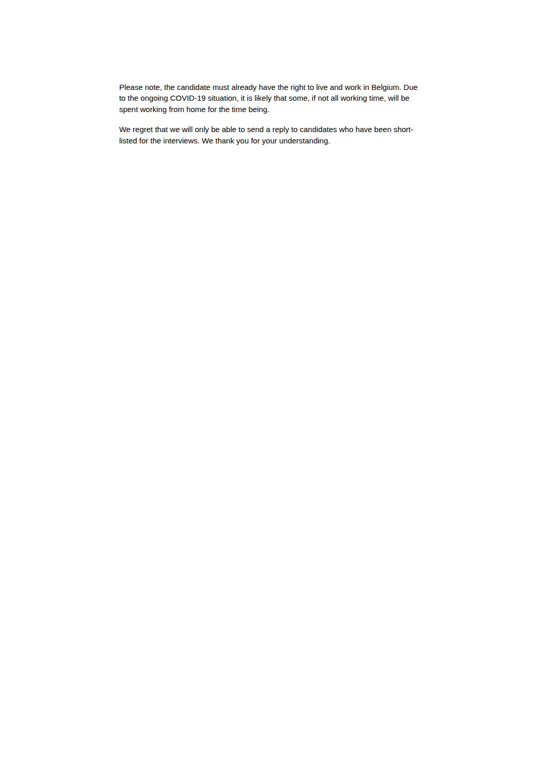Please note, the candidate must already have the right to live and work in Belgium. Due to the ongoing COVID-19 situation, it is likely that some, if not all working time, will be spent working from home for the time being.
We regret that we will only be able to send a reply to candidates who have been short-listed for the interviews. We thank you for your understanding.